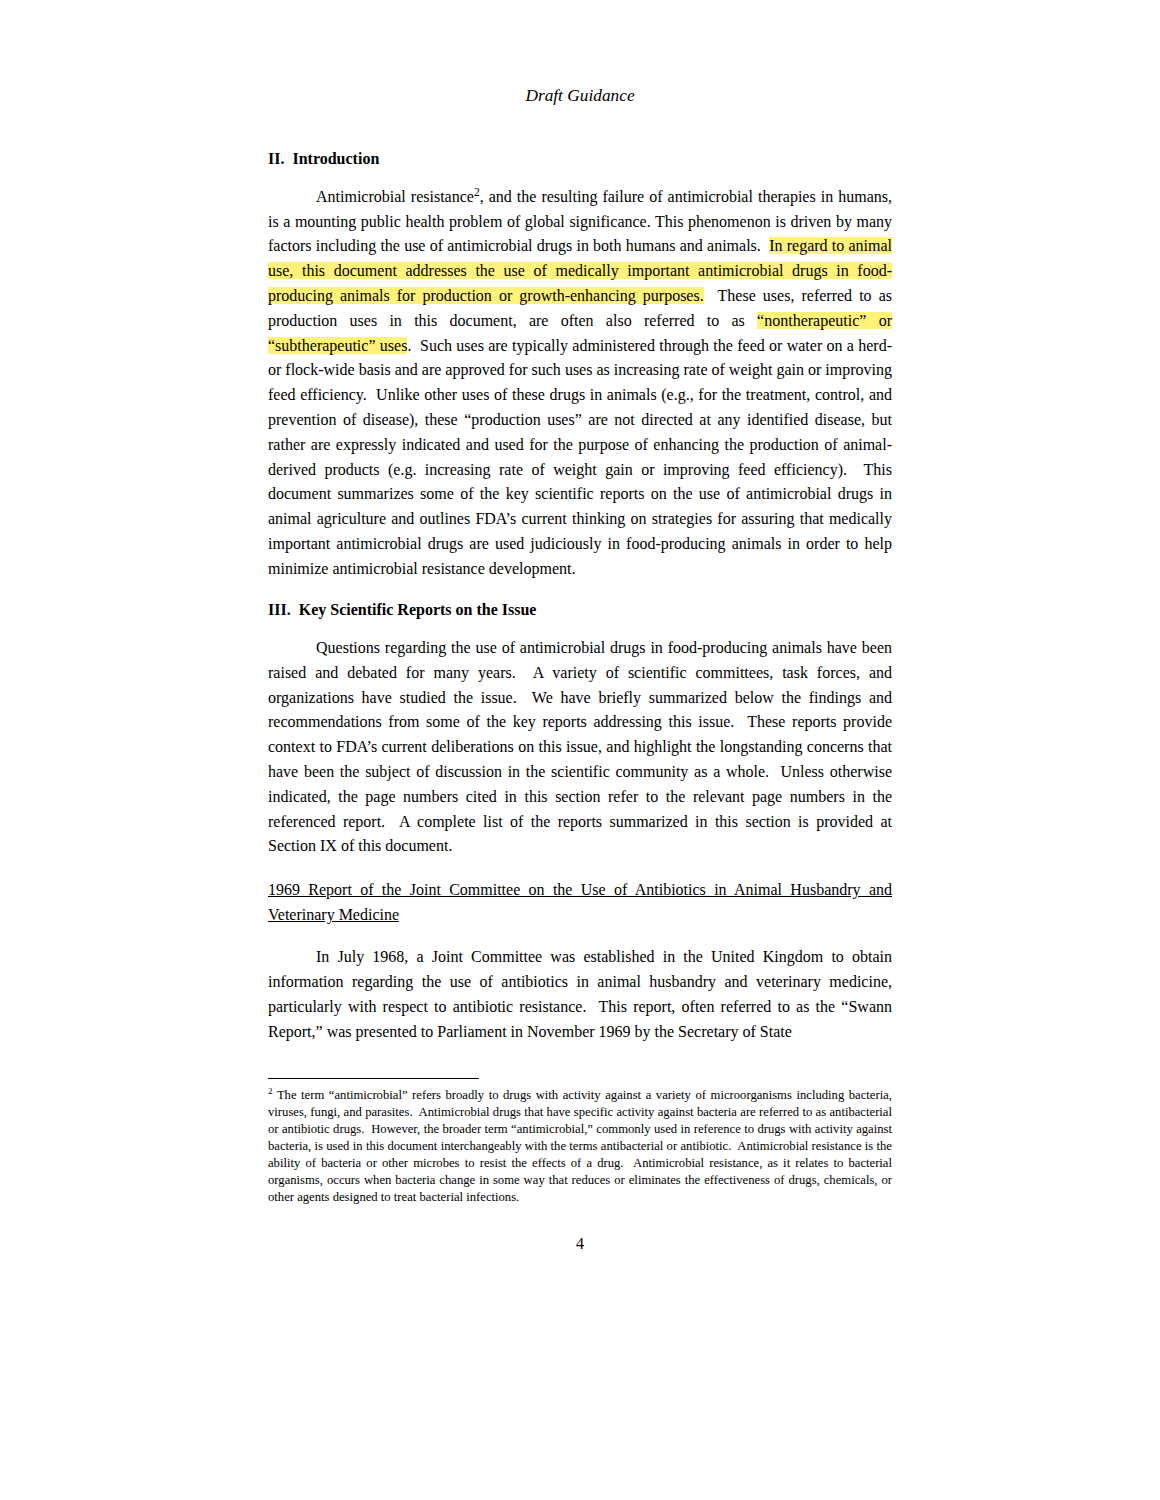Draft Guidance
II. Introduction
Antimicrobial resistance2, and the resulting failure of antimicrobial therapies in humans, is a mounting public health problem of global significance. This phenomenon is driven by many factors including the use of antimicrobial drugs in both humans and animals. In regard to animal use, this document addresses the use of medically important antimicrobial drugs in food-producing animals for production or growth-enhancing purposes. These uses, referred to as production uses in this document, are often also referred to as “nontherapeutic” or “subtherapeutic” uses. Such uses are typically administered through the feed or water on a herd- or flock-wide basis and are approved for such uses as increasing rate of weight gain or improving feed efficiency. Unlike other uses of these drugs in animals (e.g., for the treatment, control, and prevention of disease), these “production uses” are not directed at any identified disease, but rather are expressly indicated and used for the purpose of enhancing the production of animal-derived products (e.g. increasing rate of weight gain or improving feed efficiency). This document summarizes some of the key scientific reports on the use of antimicrobial drugs in animal agriculture and outlines FDA’s current thinking on strategies for assuring that medically important antimicrobial drugs are used judiciously in food-producing animals in order to help minimize antimicrobial resistance development.
III. Key Scientific Reports on the Issue
Questions regarding the use of antimicrobial drugs in food-producing animals have been raised and debated for many years. A variety of scientific committees, task forces, and organizations have studied the issue. We have briefly summarized below the findings and recommendations from some of the key reports addressing this issue. These reports provide context to FDA’s current deliberations on this issue, and highlight the longstanding concerns that have been the subject of discussion in the scientific community as a whole. Unless otherwise indicated, the page numbers cited in this section refer to the relevant page numbers in the referenced report. A complete list of the reports summarized in this section is provided at Section IX of this document.
1969 Report of the Joint Committee on the Use of Antibiotics in Animal Husbandry and Veterinary Medicine
In July 1968, a Joint Committee was established in the United Kingdom to obtain information regarding the use of antibiotics in animal husbandry and veterinary medicine, particularly with respect to antibiotic resistance. This report, often referred to as the “Swann Report,” was presented to Parliament in November 1969 by the Secretary of State
2 The term “antimicrobial” refers broadly to drugs with activity against a variety of microorganisms including bacteria, viruses, fungi, and parasites. Antimicrobial drugs that have specific activity against bacteria are referred to as antibacterial or antibiotic drugs. However, the broader term “antimicrobial,” commonly used in reference to drugs with activity against bacteria, is used in this document interchangeably with the terms antibacterial or antibiotic. Antimicrobial resistance is the ability of bacteria or other microbes to resist the effects of a drug. Antimicrobial resistance, as it relates to bacterial organisms, occurs when bacteria change in some way that reduces or eliminates the effectiveness of drugs, chemicals, or other agents designed to treat bacterial infections.
4